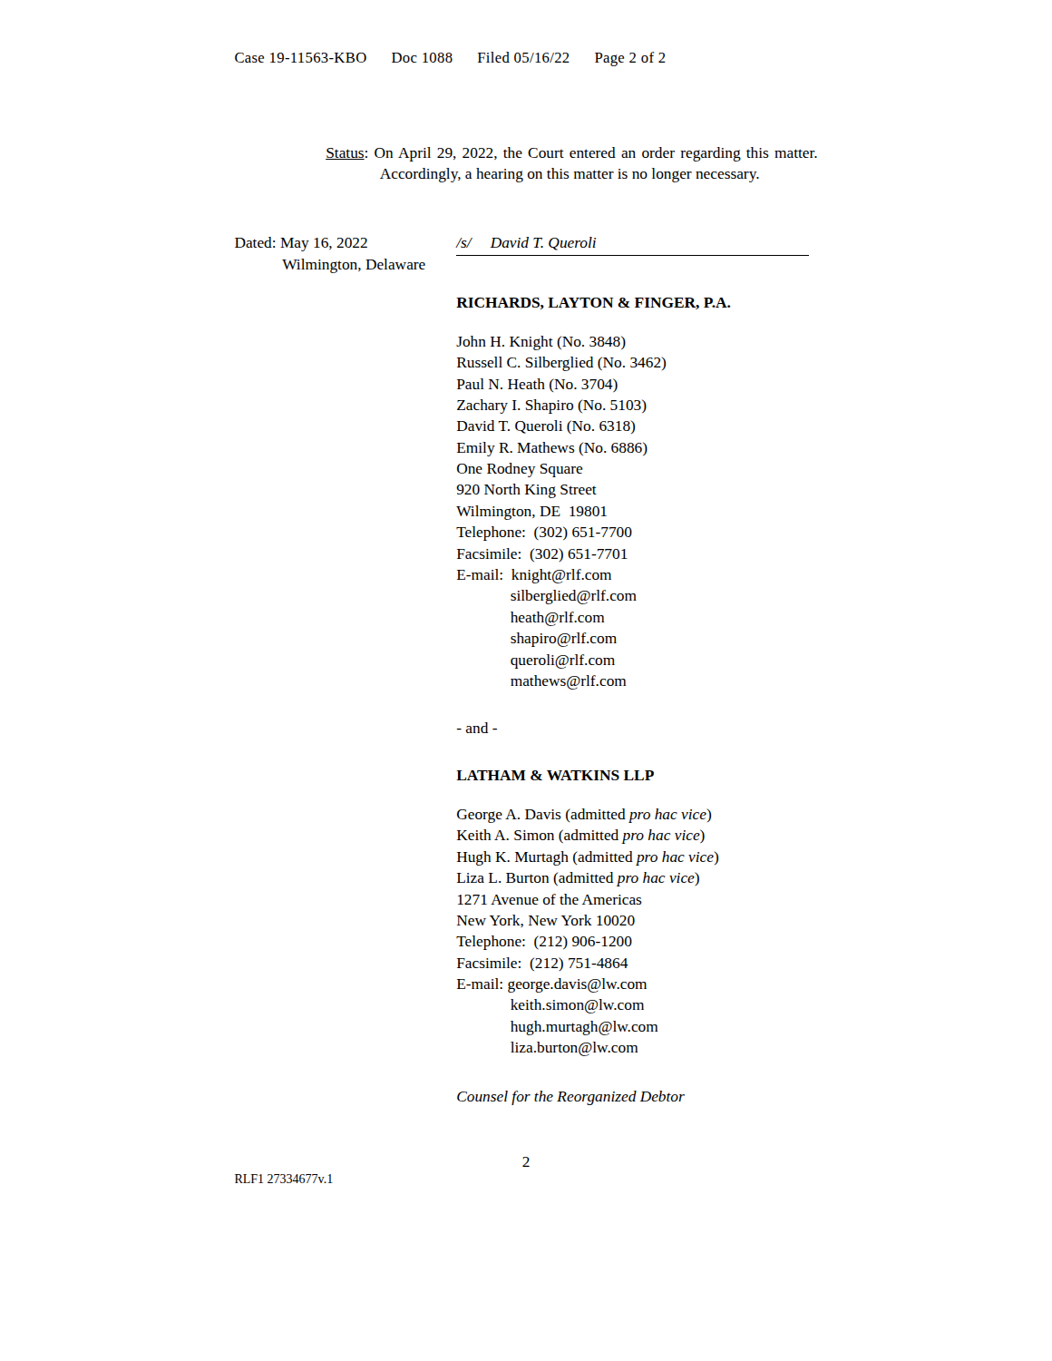Case 19-11563-KBO Doc 1088 Filed 05/16/22 Page 2 of 2
Status: On April 29, 2022, the Court entered an order regarding this matter. Accordingly, a hearing on this matter is no longer necessary.
| Dated: May 16, 2022 Wilmington, Delaware | /s/ David T. Queroli RICHARDS, LAYTON & FINGER, P.A. John H. Knight (No. 3848) Russell C. Silberglied (No. 3462) Paul N. Heath (No. 3704) Zachary I. Shapiro (No. 5103) David T. Queroli (No. 6318) Emily R. Mathews (No. 6886) One Rodney Square 920 North King Street Wilmington, DE 19801 Telephone: (302) 651-7700 Facsimile: (302) 651-7701 E-mail: knight@rlf.com silberglied@rlf.com heath@rlf.com shapiro@rlf.com queroli@rlf.com mathews@rlf.com - and - LATHAM & WATKINS LLP George A. Davis (admitted pro hac vice ) Keith A. Simon (admitted pro hac vice ) Hugh K. Murtagh (admitted pro hac vice ) Liza L. Burton (admitted pro hac vice ) 1271 Avenue of the Americas New York, New York 10020 Telephone: (212) 906-1200 Facsimile: (212) 751-4864 E-mail: george.davis@lw.com keith.simon@lw.com hugh.murtagh@lw.com liza.burton@lw.com Counsel for the Reorganized Debtor |
2
RLF1 27334677v.1